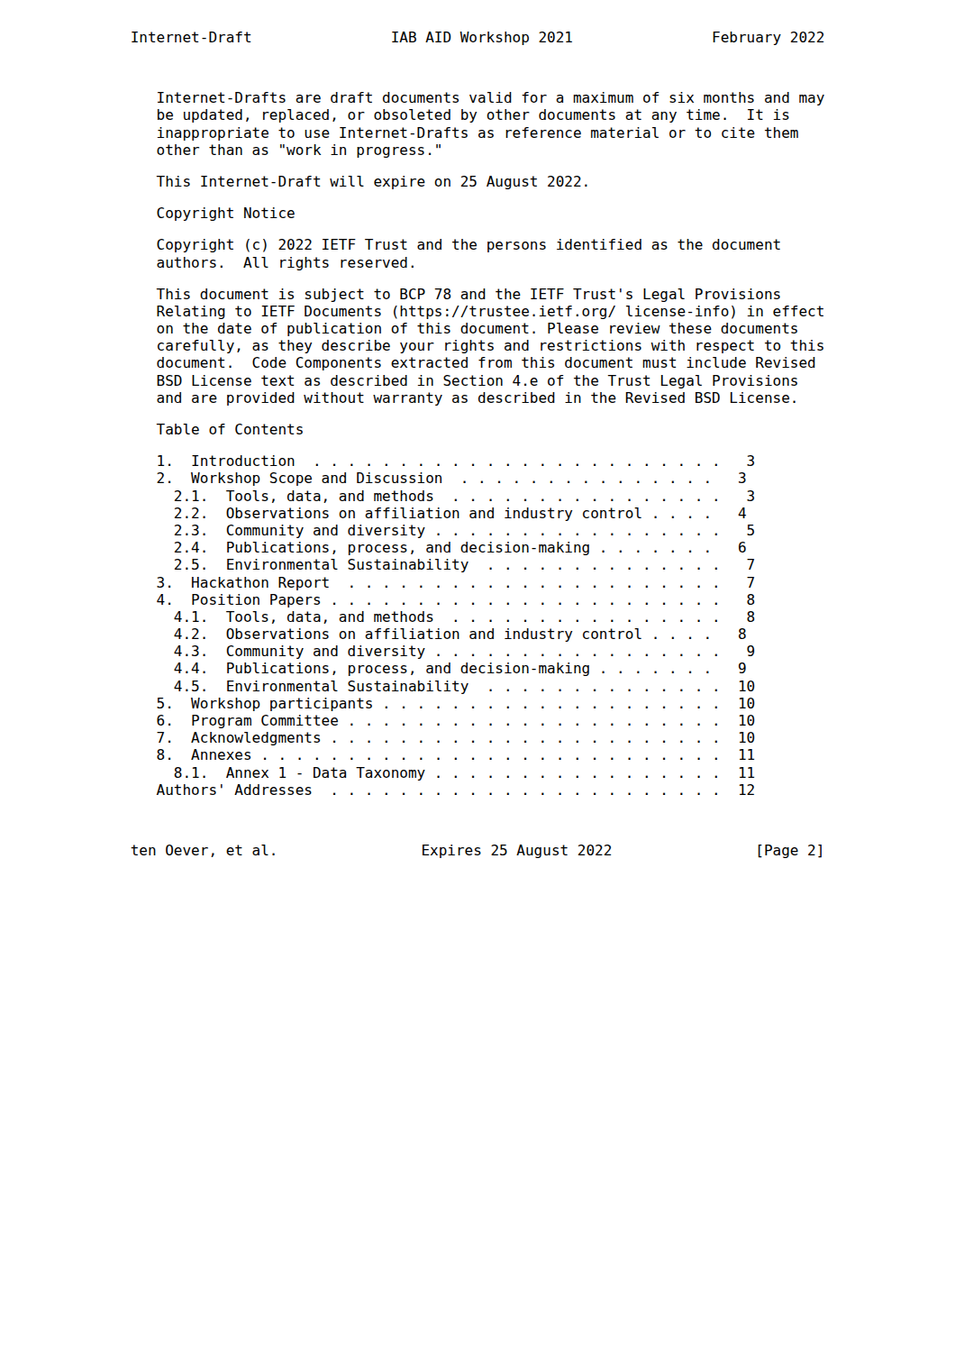Internet-Draft IAB AID Workshop 2021 February 2022
Internet-Drafts are draft documents valid for a maximum of six months and may be updated, replaced, or obsoleted by other documents at any time. It is inappropriate to use Internet-Drafts as reference material or to cite them other than as "work in progress."
This Internet-Draft will expire on 25 August 2022.
Copyright Notice
Copyright (c) 2022 IETF Trust and the persons identified as the document authors. All rights reserved.
This document is subject to BCP 78 and the IETF Trust's Legal Provisions Relating to IETF Documents (https://trustee.ietf.org/ license-info) in effect on the date of publication of this document. Please review these documents carefully, as they describe your rights and restrictions with respect to this document. Code Components extracted from this document must include Revised BSD License text as described in Section 4.e of the Trust Legal Provisions and are provided without warranty as described in the Revised BSD License.
Table of Contents
1.  Introduction  . . . . . . . . . . . . . . . . . . . . . . . .   3
2.  Workshop Scope and Discussion  . . . . . . . . . . . . . . .   3
  2.1.  Tools, data, and methods  . . . . . . . . . . . . . . . .   3
  2.2.  Observations on affiliation and industry control . . . .   4
  2.3.  Community and diversity . . . . . . . . . . . . . . . . .   5
  2.4.  Publications, process, and decision-making . . . . . . .   6
  2.5.  Environmental Sustainability  . . . . . . . . . . . . . .   7
3.  Hackathon Report  . . . . . . . . . . . . . . . . . . . . . .   7
4.  Position Papers . . . . . . . . . . . . . . . . . . . . . . .   8
  4.1.  Tools, data, and methods  . . . . . . . . . . . . . . . .   8
  4.2.  Observations on affiliation and industry control . . . .   8
  4.3.  Community and diversity . . . . . . . . . . . . . . . . .   9
  4.4.  Publications, process, and decision-making . . . . . . .   9
  4.5.  Environmental Sustainability  . . . . . . . . . . . . . .  10
5.  Workshop participants . . . . . . . . . . . . . . . . . . . .  10
6.  Program Committee . . . . . . . . . . . . . . . . . . . . . .  10
7.  Acknowledgments . . . . . . . . . . . . . . . . . . . . . . .  10
8.  Annexes . . . . . . . . . . . . . . . . . . . . . . . . . . .  11
  8.1.  Annex 1 - Data Taxonomy . . . . . . . . . . . . . . . . .  11
Authors' Addresses  . . . . . . . . . . . . . . . . . . . . . . .  12
ten Oever, et al. Expires 25 August 2022 [Page 2]